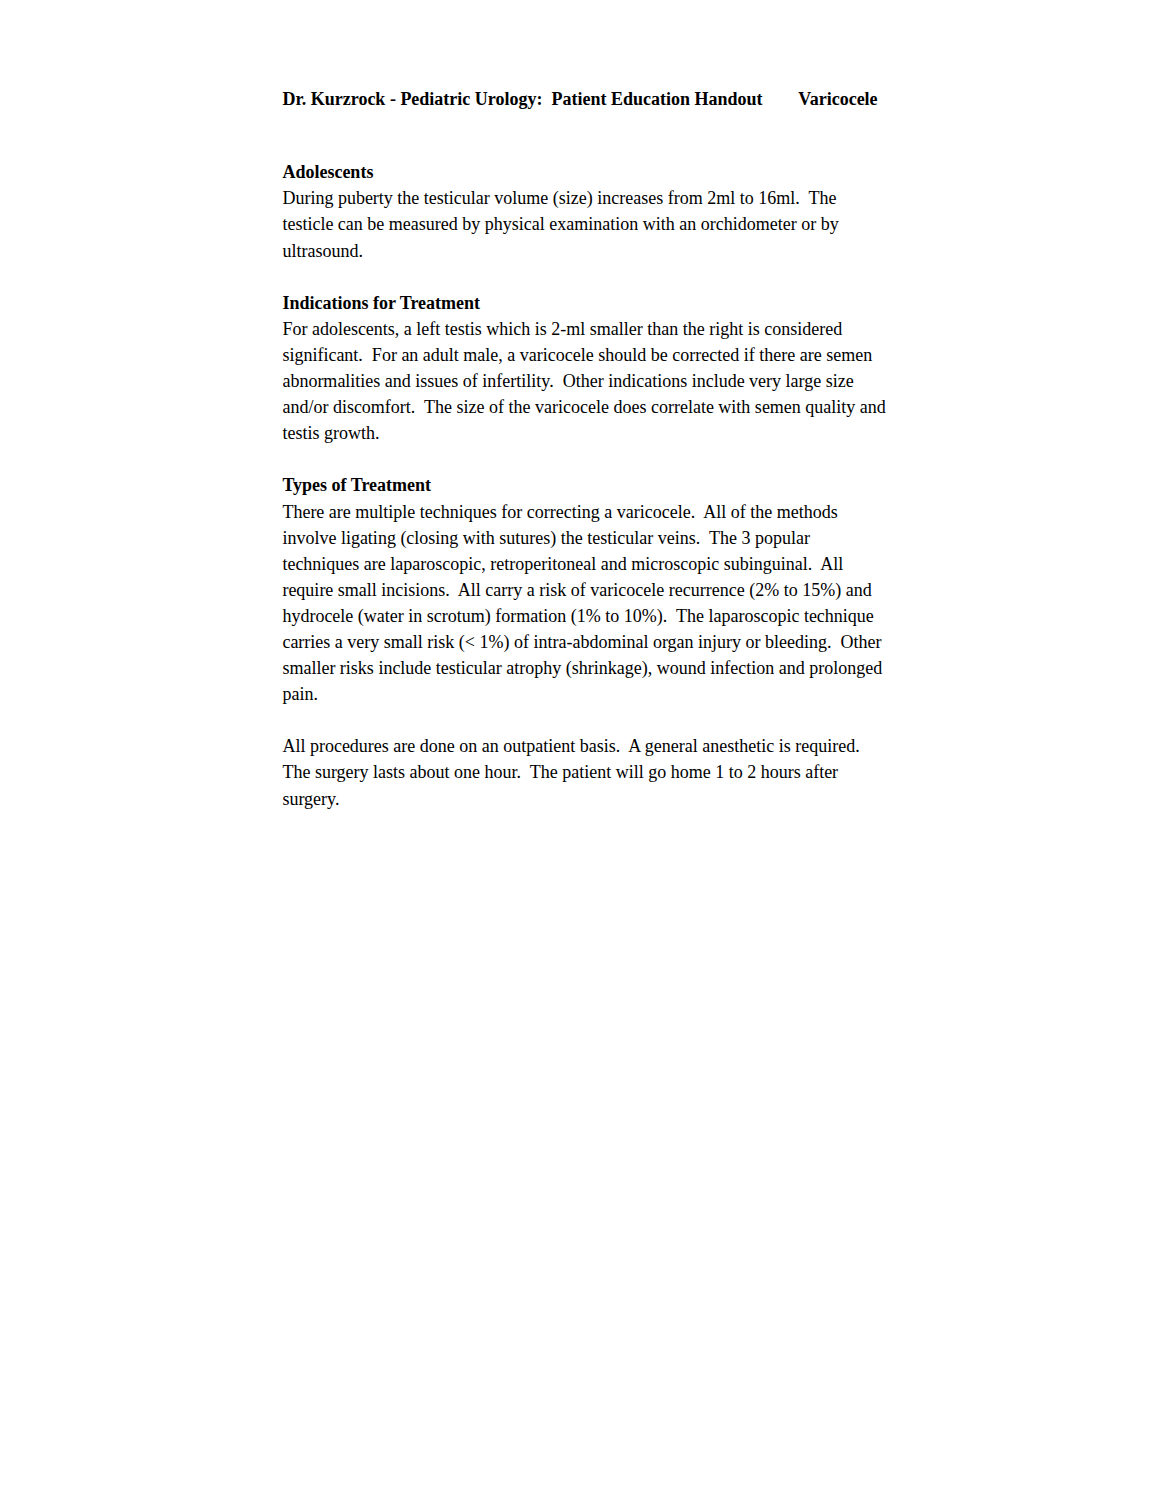Dr. Kurzrock - Pediatric Urology: Patient Education Handout Varicocele
Adolescents
During puberty the testicular volume (size) increases from 2ml to 16ml. The testicle can be measured by physical examination with an orchidometer or by ultrasound.
Indications for Treatment
For adolescents, a left testis which is 2-ml smaller than the right is considered significant. For an adult male, a varicocele should be corrected if there are semen abnormalities and issues of infertility. Other indications include very large size and/or discomfort. The size of the varicocele does correlate with semen quality and testis growth.
Types of Treatment
There are multiple techniques for correcting a varicocele. All of the methods involve ligating (closing with sutures) the testicular veins. The 3 popular techniques are laparoscopic, retroperitoneal and microscopic subinguinal. All require small incisions. All carry a risk of varicocele recurrence (2% to 15%) and hydrocele (water in scrotum) formation (1% to 10%). The laparoscopic technique carries a very small risk (< 1%) of intra-abdominal organ injury or bleeding. Other smaller risks include testicular atrophy (shrinkage), wound infection and prolonged pain.
All procedures are done on an outpatient basis. A general anesthetic is required. The surgery lasts about one hour. The patient will go home 1 to 2 hours after surgery.